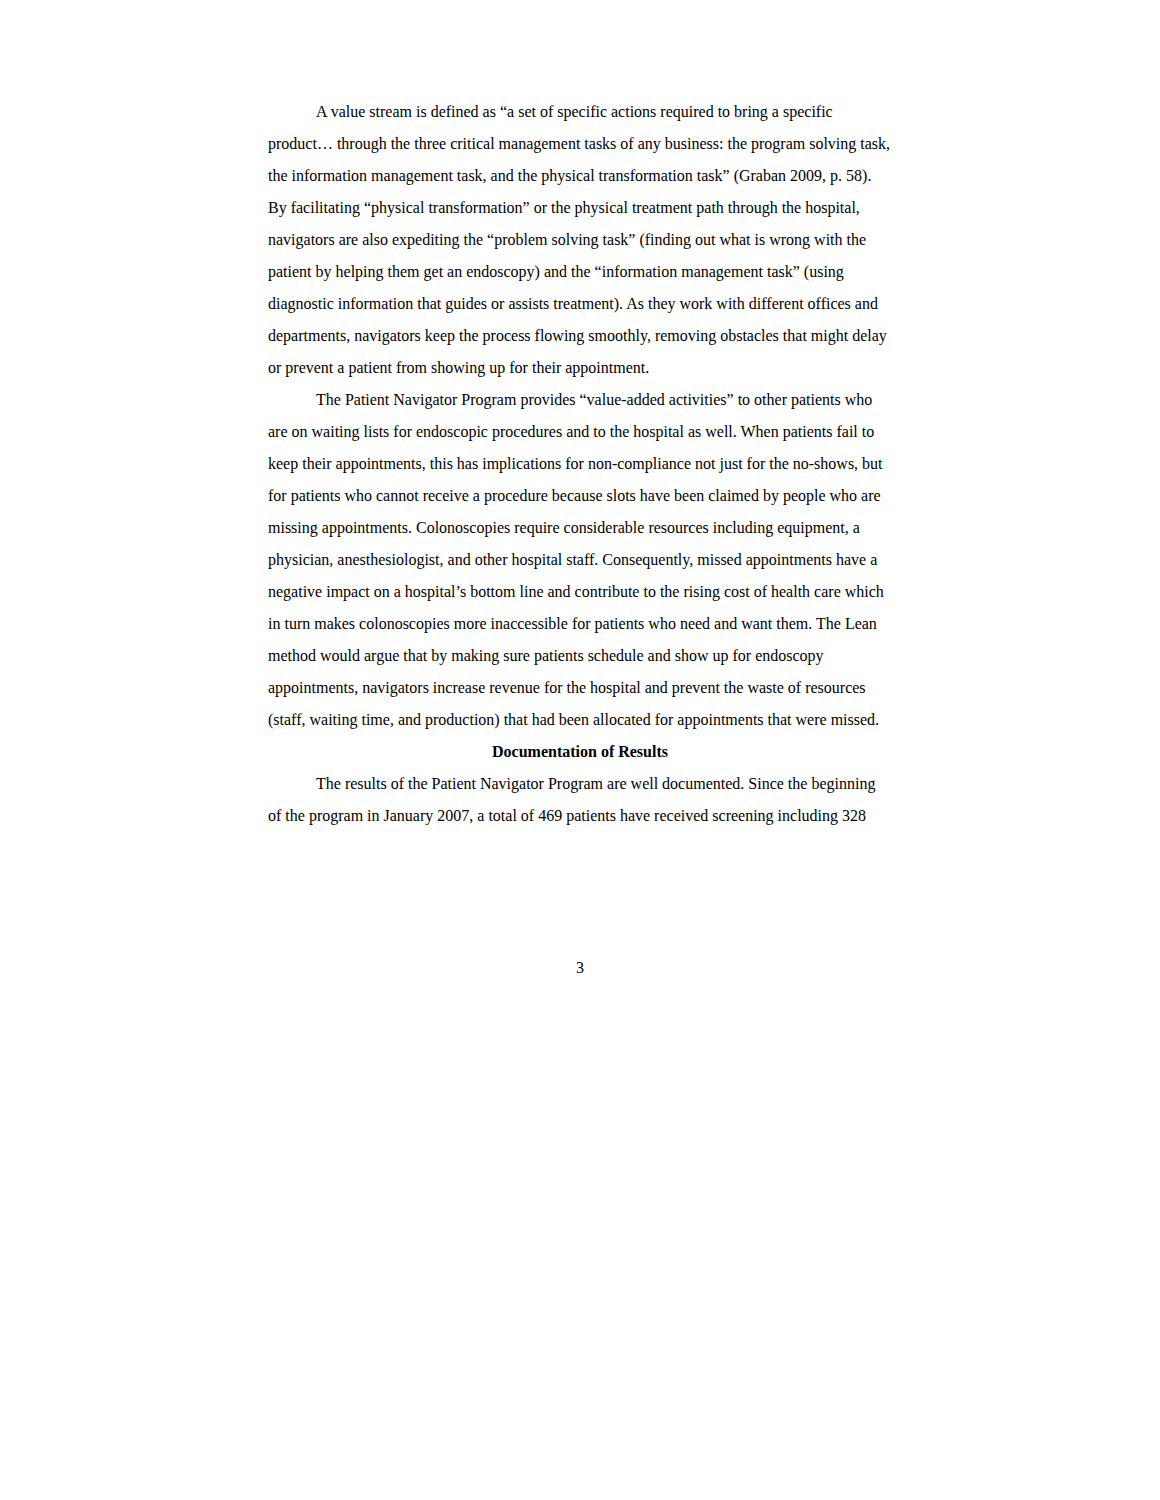A value stream is defined as “a set of specific actions required to bring a specific product… through the three critical management tasks of any business: the program solving task, the information management task, and the physical transformation task” (Graban 2009, p. 58). By facilitating “physical transformation” or the physical treatment path through the hospital, navigators are also expediting the “problem solving task” (finding out what is wrong with the patient by helping them get an endoscopy) and the “information management task” (using diagnostic information that guides or assists treatment). As they work with different offices and departments, navigators keep the process flowing smoothly, removing obstacles that might delay or prevent a patient from showing up for their appointment.
The Patient Navigator Program provides “value-added activities” to other patients who are on waiting lists for endoscopic procedures and to the hospital as well. When patients fail to keep their appointments, this has implications for non-compliance not just for the no-shows, but for patients who cannot receive a procedure because slots have been claimed by people who are missing appointments. Colonoscopies require considerable resources including equipment, a physician, anesthesiologist, and other hospital staff. Consequently, missed appointments have a negative impact on a hospital’s bottom line and contribute to the rising cost of health care which in turn makes colonoscopies more inaccessible for patients who need and want them. The Lean method would argue that by making sure patients schedule and show up for endoscopy appointments, navigators increase revenue for the hospital and prevent the waste of resources (staff, waiting time, and production) that had been allocated for appointments that were missed.
Documentation of Results
The results of the Patient Navigator Program are well documented. Since the beginning of the program in January 2007, a total of 469 patients have received screening including 328
3